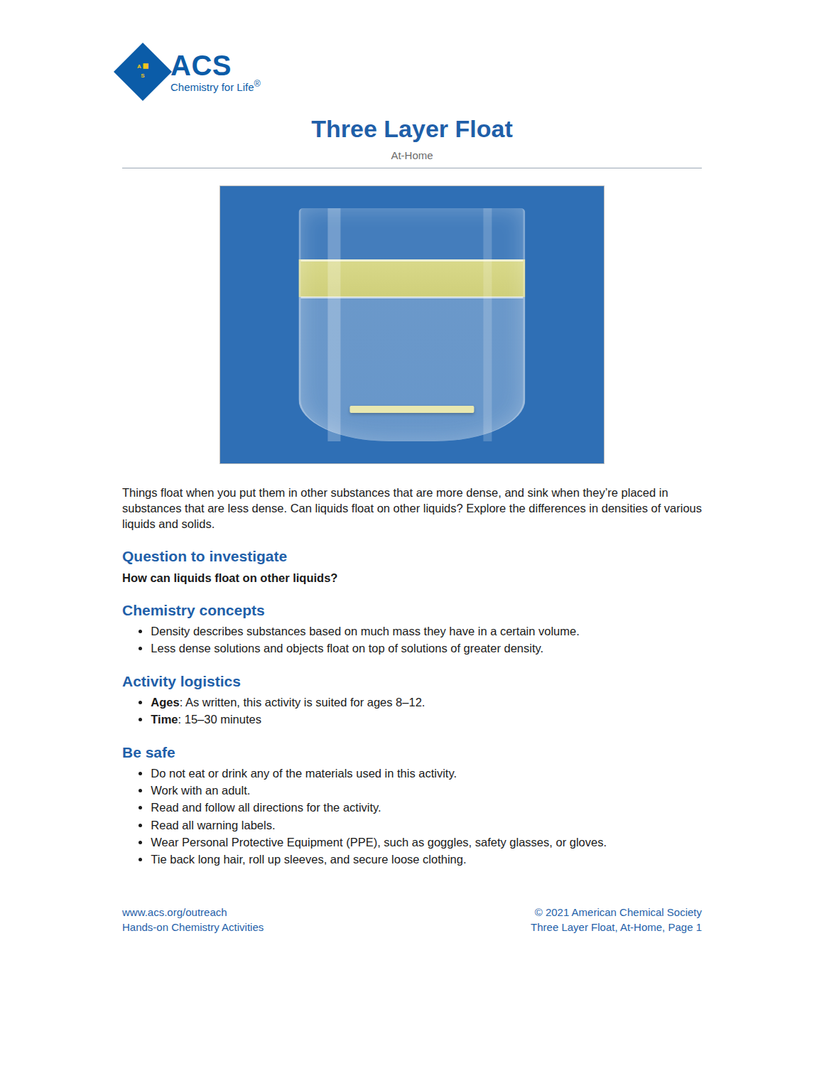ACS
Chemistry for Life®
Three Layer Float
At-Home
Things float when you put them in other substances that are more dense, and sink when they’re placed in substances that are less dense. Can liquids float on other liquids? Explore the differences in densities of various liquids and solids.
Question to investigate
How can liquids float on other liquids?
Chemistry concepts
Density describes substances based on much mass they have in a certain volume.
Less dense solutions and objects float on top of solutions of greater density.
Activity logistics
Ages: As written, this activity is suited for ages 8–12.
Time: 15–30 minutes
Be safe
Do not eat or drink any of the materials used in this activity.
Work with an adult.
Read and follow all directions for the activity.
Read all warning labels.
Wear Personal Protective Equipment (PPE), such as goggles, safety glasses, or gloves.
Tie back long hair, roll up sleeves, and secure loose clothing.
www.acs.org/outreach
Hands-on Chemistry Activities
© 2021 American Chemical Society
Three Layer Float, At-Home, Page 1